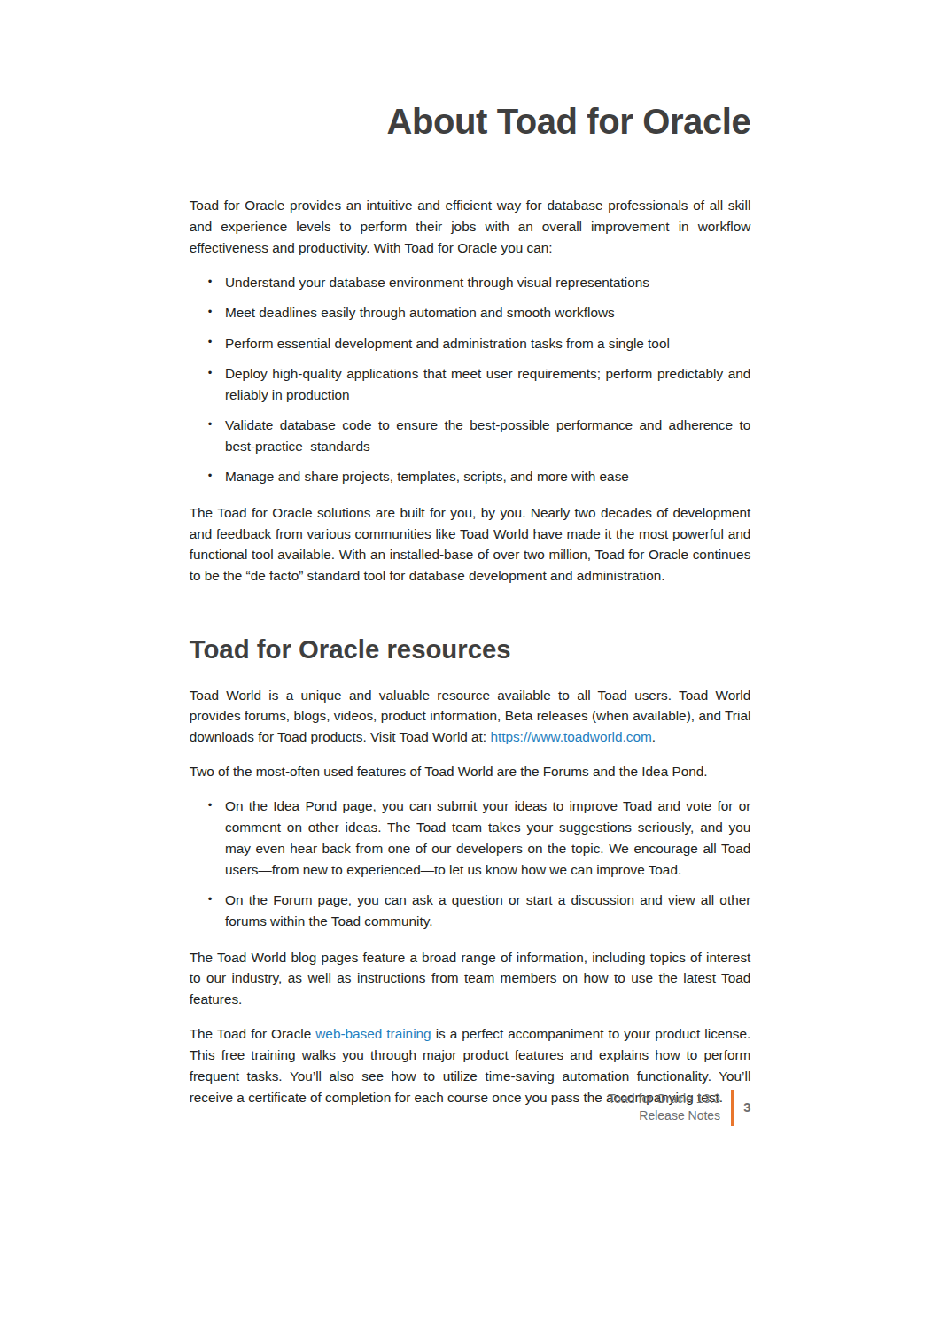About Toad for Oracle
Toad for Oracle provides an intuitive and efficient way for database professionals of all skill and experience levels to perform their jobs with an overall improvement in workflow effectiveness and productivity. With Toad for Oracle you can:
Understand your database environment through visual representations
Meet deadlines easily through automation and smooth workflows
Perform essential development and administration tasks from a single tool
Deploy high-quality applications that meet user requirements; perform predictably and reliably in production
Validate database code to ensure the best-possible performance and adherence to best-practice standards
Manage and share projects, templates, scripts, and more with ease
The Toad for Oracle solutions are built for you, by you. Nearly two decades of development and feedback from various communities like Toad World have made it the most powerful and functional tool available. With an installed-base of over two million, Toad for Oracle continues to be the “de facto” standard tool for database development and administration.
Toad for Oracle resources
Toad World is a unique and valuable resource available to all Toad users. Toad World provides forums, blogs, videos, product information, Beta releases (when available), and Trial downloads for Toad products. Visit Toad World at: https://www.toadworld.com.
Two of the most-often used features of Toad World are the Forums and the Idea Pond.
On the Idea Pond page, you can submit your ideas to improve Toad and vote for or comment on other ideas. The Toad team takes your suggestions seriously, and you may even hear back from one of our developers on the topic. We encourage all Toad users—from new to experienced—to let us know how we can improve Toad.
On the Forum page, you can ask a question or start a discussion and view all other forums within the Toad community.
The Toad World blog pages feature a broad range of information, including topics of interest to our industry, as well as instructions from team members on how to use the latest Toad features.
The Toad for Oracle web-based training is a perfect accompaniment to your product license. This free training walks you through major product features and explains how to perform frequent tasks. You’ll also see how to utilize time-saving automation functionality. You’ll receive a certificate of completion for each course once you pass the accompanying test.
Toad for Oracle 13.3
Release Notes
3